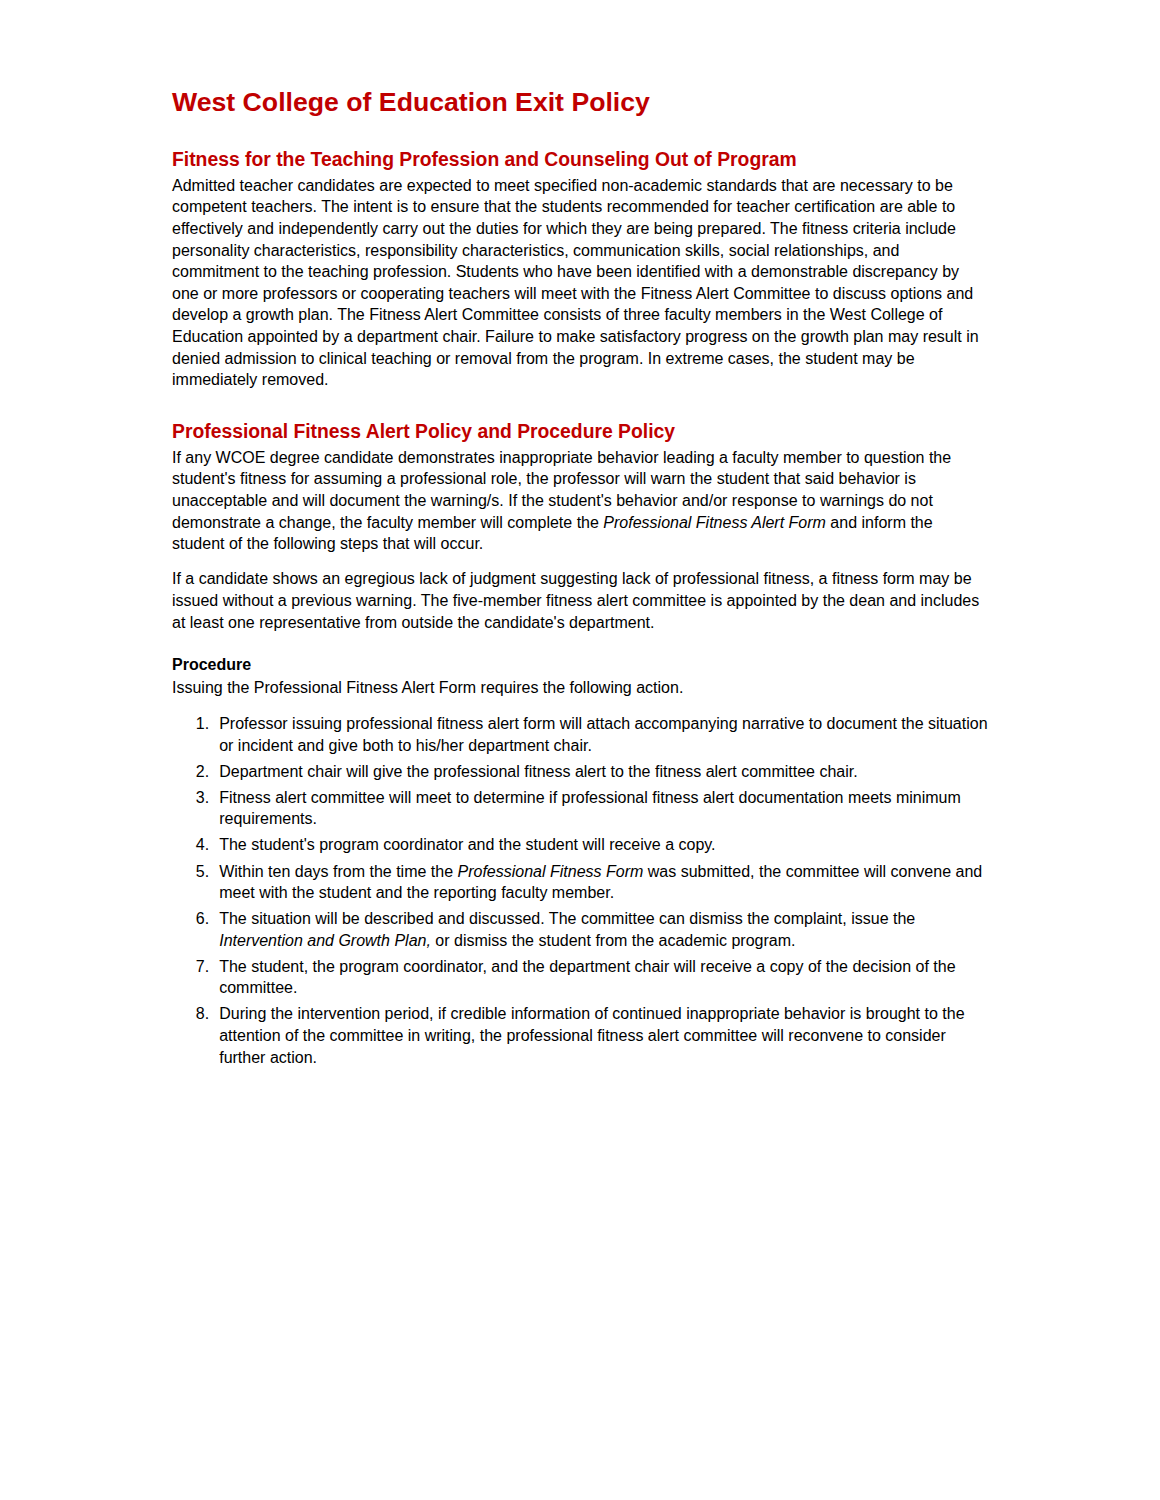West College of Education Exit Policy
Fitness for the Teaching Profession and Counseling Out of Program
Admitted teacher candidates are expected to meet specified non-academic standards that are necessary to be competent teachers. The intent is to ensure that the students recommended for teacher certification are able to effectively and independently carry out the duties for which they are being prepared. The fitness criteria include personality characteristics, responsibility characteristics, communication skills, social relationships, and commitment to the teaching profession. Students who have been identified with a demonstrable discrepancy by one or more professors or cooperating teachers will meet with the Fitness Alert Committee to discuss options and develop a growth plan. The Fitness Alert Committee consists of three faculty members in the West College of Education appointed by a department chair. Failure to make satisfactory progress on the growth plan may result in denied admission to clinical teaching or removal from the program. In extreme cases, the student may be immediately removed.
Professional Fitness Alert Policy and Procedure Policy
If any WCOE degree candidate demonstrates inappropriate behavior leading a faculty member to question the student's fitness for assuming a professional role, the professor will warn the student that said behavior is unacceptable and will document the warning/s. If the student's behavior and/or response to warnings do not demonstrate a change, the faculty member will complete the Professional Fitness Alert Form and inform the student of the following steps that will occur.
If a candidate shows an egregious lack of judgment suggesting lack of professional fitness, a fitness form may be issued without a previous warning. The five-member fitness alert committee is appointed by the dean and includes at least one representative from outside the candidate's department.
Procedure
Issuing the Professional Fitness Alert Form requires the following action.
Professor issuing professional fitness alert form will attach accompanying narrative to document the situation or incident and give both to his/her department chair.
Department chair will give the professional fitness alert to the fitness alert committee chair.
Fitness alert committee will meet to determine if professional fitness alert documentation meets minimum requirements.
The student's program coordinator and the student will receive a copy.
Within ten days from the time the Professional Fitness Form was submitted, the committee will convene and meet with the student and the reporting faculty member.
The situation will be described and discussed. The committee can dismiss the complaint, issue the Intervention and Growth Plan, or dismiss the student from the academic program.
The student, the program coordinator, and the department chair will receive a copy of the decision of the committee.
During the intervention period, if credible information of continued inappropriate behavior is brought to the attention of the committee in writing, the professional fitness alert committee will reconvene to consider further action.